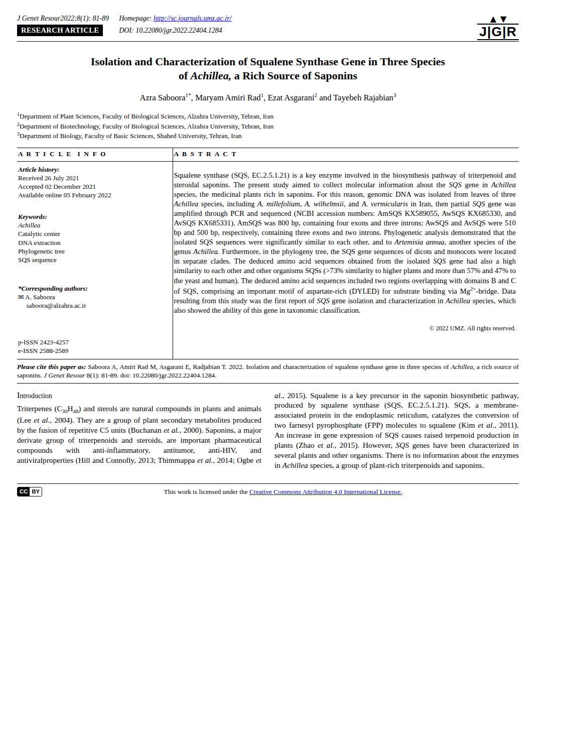J Genet Resour2022;8(1): 81-89
RESEARCH ARTICLE
Homepage: http://sc.journals.umz.ac.ir/
DOI: 10.22080/jgr.2022.22404.1284
▲▼ J|G|R
Isolation and Characterization of Squalene Synthase Gene in Three Species
of Achillea, a Rich Source of Saponins
Azra Saboora1*, Maryam Amiri Rad1, Ezat Asgarani2 and Tayebeh Rajabian3
1Department of Plant Sciences, Faculty of Biological Sciences, Alzahra University, Tehran, Iran
2Department of Biotechnology, Faculty of Biological Sciences, Alzahra University, Tehran, Iran
3Department of Biology, Faculty of Basic Sciences, Shahed University, Tehran, Iran
| A R T I C L E I N F O | A B S T R A C T |
| Article history: Received 26 July 2021 Accepted 02 December 2021 Available online 05 February 2022 Keywords: Achillea Catalytic center DNA extraction Phylogenetic tree SQS sequence *Corresponding authors: ✉ A. Saboora saboora@alzahra.ac.ir p-ISSN 2423-4257 e-ISSN 2588-2589 | Squalene synthase (SQS, EC.2.5.1.21) is a key enzyme involved in the biosynthesis pathway of triterpenoid and steroidal saponins. The present study aimed to collect molecular information about the SQS gene in Achillea species, the medicinal plants rich in saponins. For this reason, genomic DNA was isolated from leaves of three Achillea species, including A. millefolium , A. wilhelmsii , and A. vermicularis in Iran, then partial SQS gene was amplified through PCR and sequenced (NCBI accession numbers: AmSQS KX589055, AwSQS KX685330, and AvSQS KX685331). AmSQS was 800 bp, containing four exons and three introns; AwSQS and AvSQS were 510 bp and 500 bp, respectively, containing three exons and two introns. Phylogenetic analysis demonstrated that the isolated SQS sequences were significantly similar to each other, and to Artemisia annua , another species of the genus Achillea . Furthermore, in the phylogeny tree, the SQS gene sequences of dicots and monocots were located in separate clades. The deduced amino acid sequences obtained from the isolated SQS gene had also a high similarity to each other and other organisms SQSs (>73% similarity to higher plants and more than 57% and 47% to the yeast and human). The deduced amino acid sequences included two regions overlapping with domains B and C of SQS, comprising an important motif of aspartate-rich (DYLED) for substrate binding via Mg 2+ -bridge. Data resulting from this study was the first report of SQS gene isolation and characterization in Achillea species, which also showed the ability of this gene in taxonomic classification. © 2022 UMZ. All rights reserved. |
Please cite this paper as: Saboora A, Amiri Rad M, Asgarani E, Radjabian T. 2022. Isolation and characterization of squalene synthase gene in three species of Achillea, a rich source of saponins. J Genet Resour 8(1): 81-89. doi: 10.22080/jgr.2022.22404.1284.
Introduction
Triterpenes (C30H48) and sterols are natural compounds in plants and animals (Lee et al., 2004). They are a group of plant secondary metabolites produced by the fusion of repetitive C5 units (Buchanan et al., 2000). Saponins, a major derivate group of triterpenoids and steroids, are important pharmaceutical compounds with anti-inflammatory, antitumor, anti-HIV, and antiviralproperties (Hill and Connolly, 2013; Thimmappa et al., 2014; Ogbe et al., 2015). Squalene is a key precursor in the saponin biosynthetic pathway, produced by squalene synthase (SQS, EC.2.5.1.21). SQS, a membrane-associated protein in the endoplasmic reticulum, catalyzes the conversion of two farnesyl pyrophosphate (FPP) molecules to squalene (Kim et al., 2011). An increase in gene expression of SQS causes raised terpenoid production in plants (Zhao et al., 2015). However, SQS genes have been characterized in several plants and other organisms. There is no information about the enzymes in Achillea species, a group of plant-rich triterpenoids and saponins.
CC BY This work is licensed under the Creative Commons Attribution 4.0 International License.